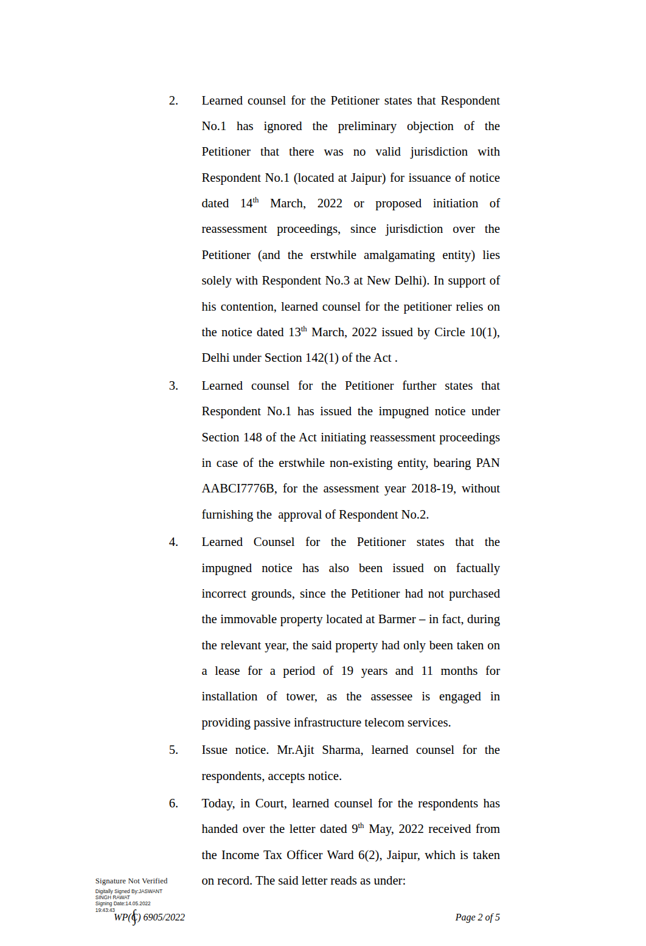2. Learned counsel for the Petitioner states that Respondent No.1 has ignored the preliminary objection of the Petitioner that there was no valid jurisdiction with Respondent No.1 (located at Jaipur) for issuance of notice dated 14th March, 2022 or proposed initiation of reassessment proceedings, since jurisdiction over the Petitioner (and the erstwhile amalgamating entity) lies solely with Respondent No.3 at New Delhi). In support of his contention, learned counsel for the petitioner relies on the notice dated 13th March, 2022 issued by Circle 10(1), Delhi under Section 142(1) of the Act .
3. Learned counsel for the Petitioner further states that Respondent No.1 has issued the impugned notice under Section 148 of the Act initiating reassessment proceedings in case of the erstwhile non-existing entity, bearing PAN AABCI7776B, for the assessment year 2018-19, without furnishing the approval of Respondent No.2.
4. Learned Counsel for the Petitioner states that the impugned notice has also been issued on factually incorrect grounds, since the Petitioner had not purchased the immovable property located at Barmer – in fact, during the relevant year, the said property had only been taken on a lease for a period of 19 years and 11 months for installation of tower, as the assessee is engaged in providing passive infrastructure telecom services.
5. Issue notice. Mr.Ajit Sharma, learned counsel for the respondents, accepts notice.
6. Today, in Court, learned counsel for the respondents has handed over the letter dated 9th May, 2022 received from the Income Tax Officer Ward 6(2), Jaipur, which is taken on record. The said letter reads as under:
Signature Not Verified
Digitally Signed By:JASWANT
SINGH RAWAT
Signing Date:14.05.2022
19:43:43
∫
WP(C) 6905/2022 Page 2 of 5